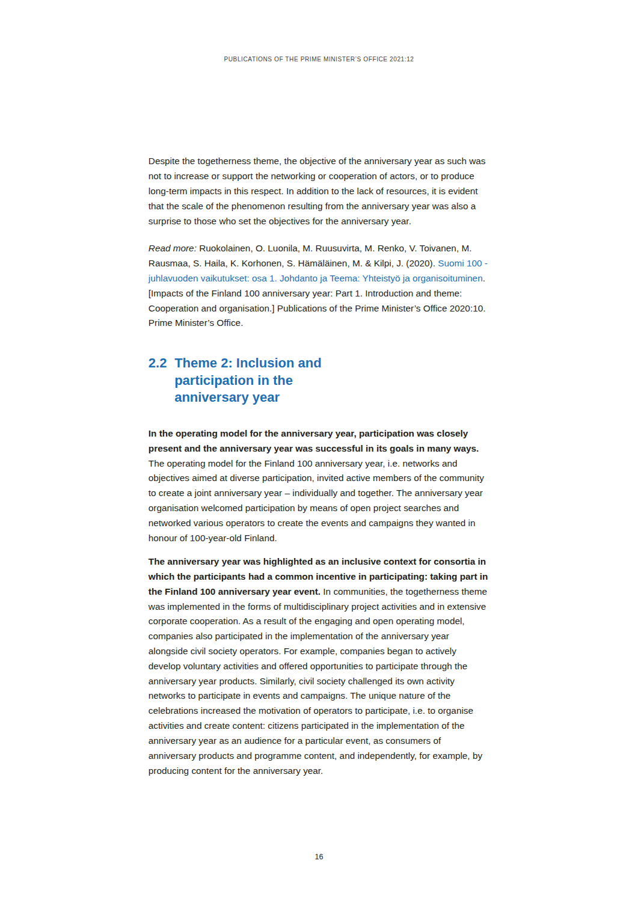Publications of the Prime Minister’s Office 2021:12
Despite the togetherness theme, the objective of the anniversary year as such was not to increase or support the networking or cooperation of actors, or to produce long-term impacts in this respect. In addition to the lack of resources, it is evident that the scale of the phenomenon resulting from the anniversary year was also a surprise to those who set the objectives for the anniversary year.
Read more: Ruokolainen, O. Luonila, M. Ruusuvirta, M. Renko, V. Toivanen, M. Rausmaa, S. Haila, K. Korhonen, S. Hämäläinen, M. & Kilpi, J. (2020). Suomi 100 -juhlavuoden vaikutukset: osa 1. Johdanto ja Teema: Yhteistyö ja organisoituminen. [Impacts of the Finland 100 anniversary year: Part 1. Introduction and theme: Cooperation and organisation.] Publications of the Prime Minister’s Office 2020:10. Prime Minister’s Office.
2.2 Theme 2: Inclusion and participation in the anniversary year
In the operating model for the anniversary year, participation was closely present and the anniversary year was successful in its goals in many ways. The operating model for the Finland 100 anniversary year, i.e. networks and objectives aimed at diverse participation, invited active members of the community to create a joint anniversary year – individually and together. The anniversary year organisation welcomed participation by means of open project searches and networked various operators to create the events and campaigns they wanted in honour of 100-year-old Finland.
The anniversary year was highlighted as an inclusive context for consortia in which the participants had a common incentive in participating: taking part in the Finland 100 anniversary year event. In communities, the togetherness theme was implemented in the forms of multidisciplinary project activities and in extensive corporate cooperation. As a result of the engaging and open operating model, companies also participated in the implementation of the anniversary year alongside civil society operators. For example, companies began to actively develop voluntary activities and offered opportunities to participate through the anniversary year products. Similarly, civil society challenged its own activity networks to participate in events and campaigns. The unique nature of the celebrations increased the motivation of operators to participate, i.e. to organise activities and create content: citizens participated in the implementation of the anniversary year as an audience for a particular event, as consumers of anniversary products and programme content, and independently, for example, by producing content for the anniversary year.
16